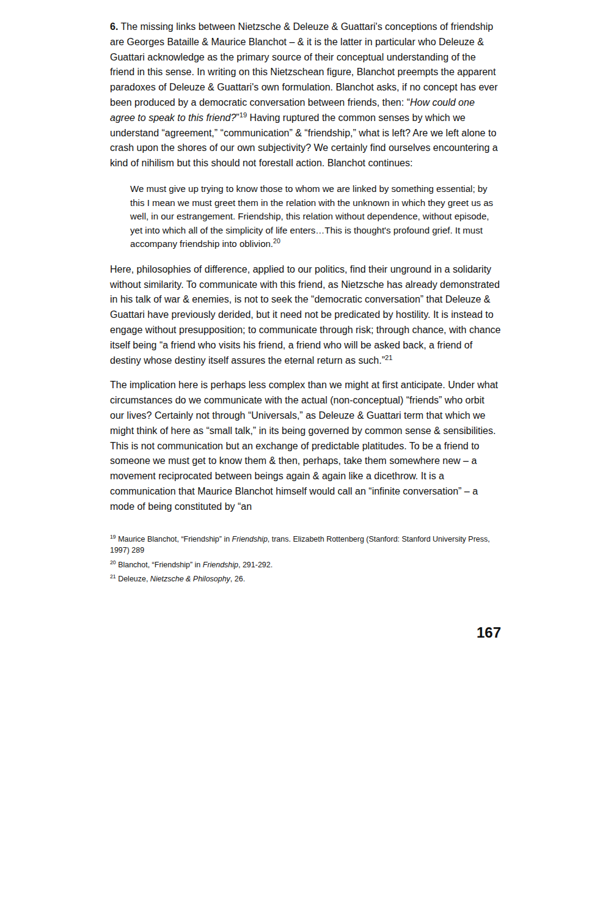6. The missing links between Nietzsche & Deleuze & Guattari's conceptions of friendship are Georges Bataille & Maurice Blanchot – & it is the latter in particular who Deleuze & Guattari acknowledge as the primary source of their conceptual understanding of the friend in this sense. In writing on this Nietzschean figure, Blanchot preempts the apparent paradoxes of Deleuze & Guattari's own formulation. Blanchot asks, if no concept has ever been produced by a democratic conversation between friends, then: “How could one agree to speak to this friend?”19 Having ruptured the common senses by which we understand “agreement,” “communication” & “friendship,” what is left? Are we left alone to crash upon the shores of our own subjectivity? We certainly find ourselves encountering a kind of nihilism but this should not forestall action. Blanchot continues:
We must give up trying to know those to whom we are linked by something essential; by this I mean we must greet them in the relation with the unknown in which they greet us as well, in our estrangement. Friendship, this relation without dependence, without episode, yet into which all of the simplicity of life enters…This is thought's profound grief. It must accompany friendship into oblivion.20
Here, philosophies of difference, applied to our politics, find their unground in a solidarity without similarity. To communicate with this friend, as Nietzsche has already demonstrated in his talk of war & enemies, is not to seek the “democratic conversation” that Deleuze & Guattari have previously derided, but it need not be predicated by hostility. It is instead to engage without presupposition; to communicate through risk; through chance, with chance itself being “a friend who visits his friend, a friend who will be asked back, a friend of destiny whose destiny itself assures the eternal return as such.”21
The implication here is perhaps less complex than we might at first anticipate. Under what circumstances do we communicate with the actual (non-conceptual) “friends” who orbit our lives? Certainly not through “Universals,” as Deleuze & Guattari term that which we might think of here as “small talk,” in its being governed by common sense & sensibilities. This is not communication but an exchange of predictable platitudes. To be a friend to someone we must get to know them & then, perhaps, take them somewhere new – a movement reciprocated between beings again & again like a dicethrow. It is a communication that Maurice Blanchot himself would call an “infinite conversation” – a mode of being constituted by “an
19 Maurice Blanchot, “Friendship” in Friendship, trans. Elizabeth Rottenberg (Stanford: Stanford University Press, 1997) 289
20 Blanchot, “Friendship” in Friendship, 291-292.
21 Deleuze, Nietzsche & Philosophy, 26.
167